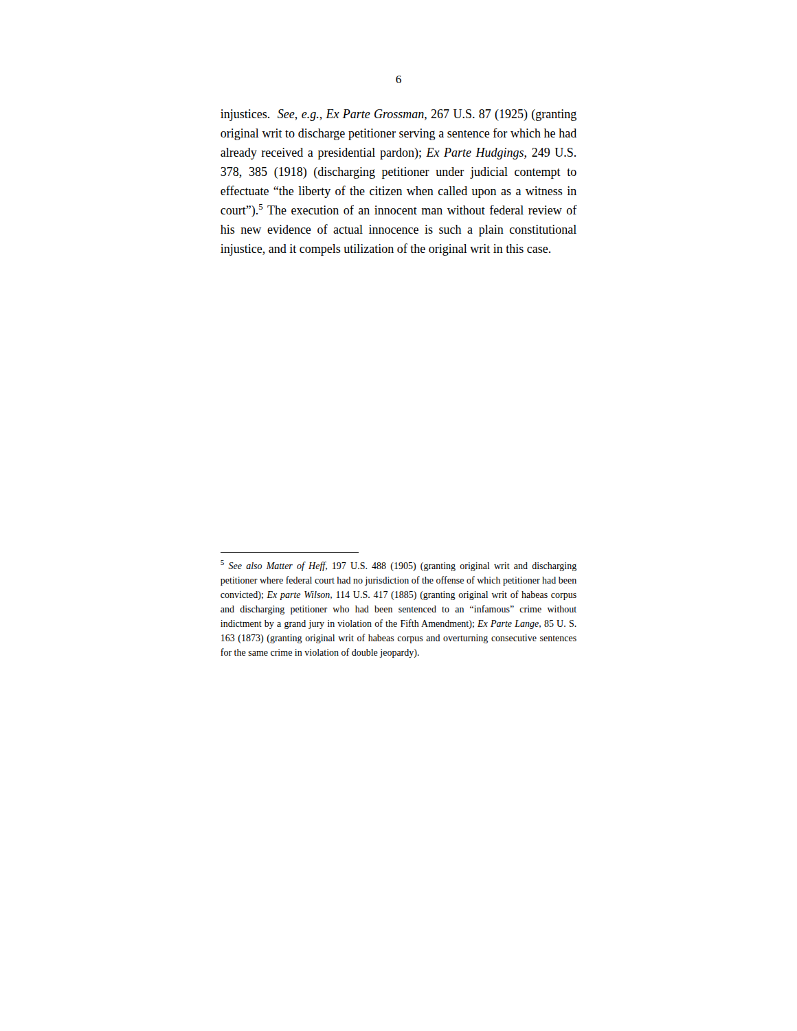6
injustices. See, e.g., Ex Parte Grossman, 267 U.S. 87 (1925) (granting original writ to discharge petitioner serving a sentence for which he had already received a presidential pardon); Ex Parte Hudgings, 249 U.S. 378, 385 (1918) (discharging petitioner under judicial contempt to effectuate “the liberty of the citizen when called upon as a witness in court”).5 The execution of an innocent man without federal review of his new evidence of actual innocence is such a plain constitutional injustice, and it compels utilization of the original writ in this case.
5 See also Matter of Heff, 197 U.S. 488 (1905) (granting original writ and discharging petitioner where federal court had no jurisdiction of the offense of which petitioner had been convicted); Ex parte Wilson, 114 U.S. 417 (1885) (granting original writ of habeas corpus and discharging petitioner who had been sentenced to an “infamous” crime without indictment by a grand jury in violation of the Fifth Amendment); Ex Parte Lange, 85 U. S. 163 (1873) (granting original writ of habeas corpus and overturning consecutive sentences for the same crime in violation of double jeopardy).